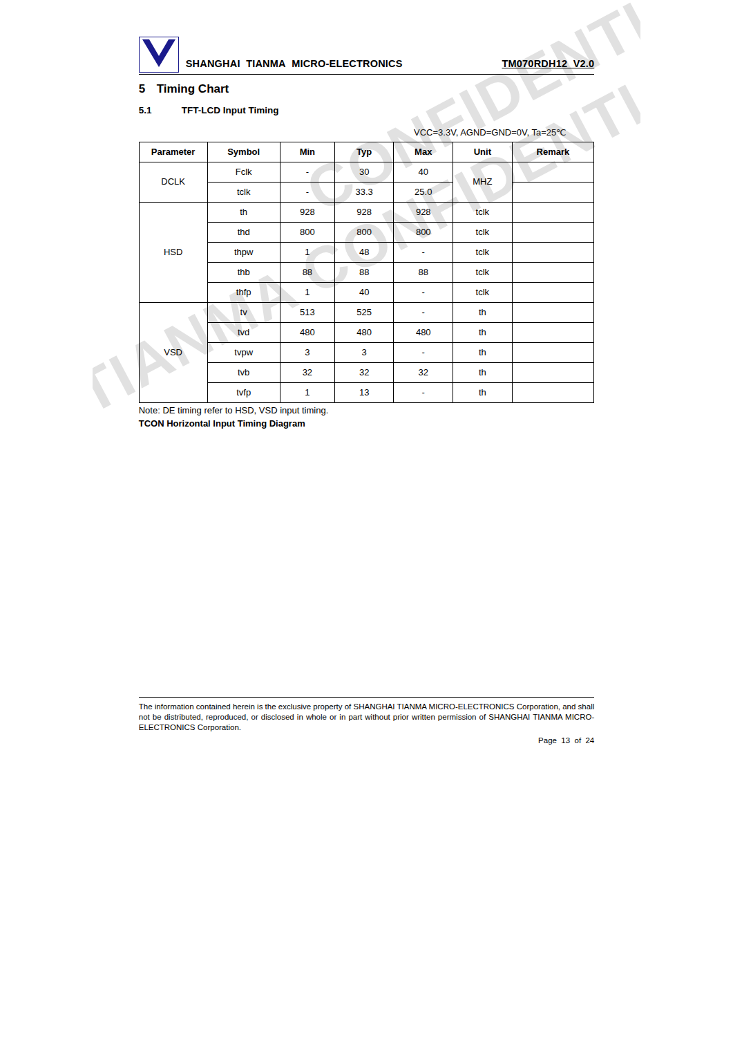TIANMA CONFIDENTIAL CONFIDENTIAL
SHANGHAI TIANMA MICRO-ELECTRONICS TM070RDH12 V2.0
5 Timing Chart
5.1 TFT-LCD Input Timing
VCC=3.3V, AGND=GND=0V, Ta=25℃
| Parameter | Symbol | Min | Typ | Max | Unit | Remark |
| --- | --- | --- | --- | --- | --- | --- |
| DCLK | Fclk | - | 30 | 40 | MHZ | |
| tclk | - | 33.3 | 25.0 | |
| HSD | th | 928 | 928 | 928 | tclk | |
| thd | 800 | 800 | 800 | tclk | |
| thpw | 1 | 48 | - | tclk | |
| thb | 88 | 88 | 88 | tclk | |
| thfp | 1 | 40 | - | tclk | |
| VSD | tv | 513 | 525 | - | th | |
| tvd | 480 | 480 | 480 | th | |
| tvpw | 3 | 3 | - | th | |
| tvb | 32 | 32 | 32 | th | |
| tvfp | 1 | 13 | - | th | |
Note: DE timing refer to HSD, VSD input timing.
TCON Horizontal Input Timing Diagram
The information contained herein is the exclusive property of SHANGHAI TIANMA MICRO-ELECTRONICS Corporation, and shall not be distributed, reproduced, or disclosed in whole or in part without prior written permission of SHANGHAI TIANMA MICRO-ELECTRONICS Corporation.
Page 13 of 24